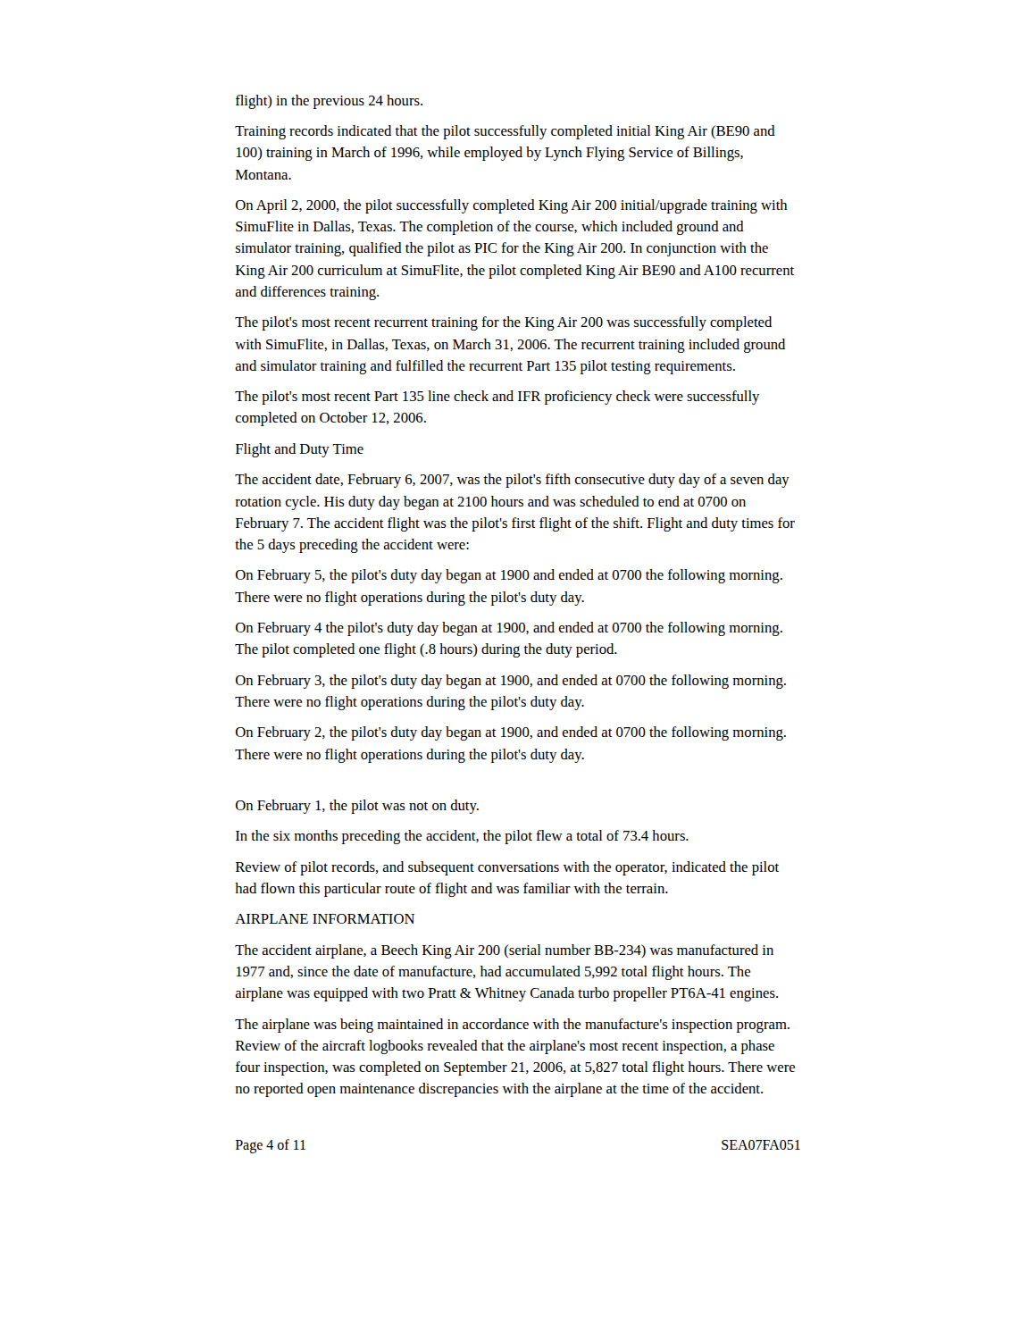flight) in the previous 24 hours.
Training records indicated that the pilot successfully completed initial King Air (BE90 and 100) training in March of 1996, while employed by Lynch Flying Service of Billings, Montana.
On April 2, 2000, the pilot successfully completed King Air 200 initial/upgrade training with SimuFlite in Dallas, Texas. The completion of the course, which included ground and simulator training, qualified the pilot as PIC for the King Air 200. In conjunction with the King Air 200 curriculum at SimuFlite, the pilot completed King Air BE90 and A100 recurrent and differences training.
The pilot's most recent recurrent training for the King Air 200 was successfully completed with SimuFlite, in Dallas, Texas, on March 31, 2006. The recurrent training included ground and simulator training and fulfilled the recurrent Part 135 pilot testing requirements.
The pilot's most recent Part 135 line check and IFR proficiency check were successfully completed on October 12, 2006.
Flight and Duty Time
The accident date, February 6, 2007, was the pilot's fifth consecutive duty day of a seven day rotation cycle. His duty day began at 2100 hours and was scheduled to end at 0700 on February 7. The accident flight was the pilot's first flight of the shift. Flight and duty times for the 5 days preceding the accident were:
On February 5, the pilot's duty day began at 1900 and ended at 0700 the following morning. There were no flight operations during the pilot's duty day.
On February 4 the pilot's duty day began at 1900, and ended at 0700 the following morning. The pilot completed one flight (.8 hours) during the duty period.
On February 3, the pilot's duty day began at 1900, and ended at 0700 the following morning. There were no flight operations during the pilot's duty day.
On February 2, the pilot's duty day began at 1900, and ended at 0700 the following morning. There were no flight operations during the pilot's duty day.
On February 1, the pilot was not on duty.
In the six months preceding the accident, the pilot flew a total of 73.4 hours.
Review of pilot records, and subsequent conversations with the operator, indicated the pilot had flown this particular route of flight and was familiar with the terrain.
AIRPLANE INFORMATION
The accident airplane, a Beech King Air 200 (serial number BB-234) was manufactured in 1977 and, since the date of manufacture, had accumulated 5,992 total flight hours. The airplane was equipped with two Pratt & Whitney Canada turbo propeller PT6A-41 engines.
The airplane was being maintained in accordance with the manufacture's inspection program. Review of the aircraft logbooks revealed that the airplane's most recent inspection, a phase four inspection, was completed on September 21, 2006, at 5,827 total flight hours. There were no reported open maintenance discrepancies with the airplane at the time of the accident.
Page 4 of 11
SEA07FA051